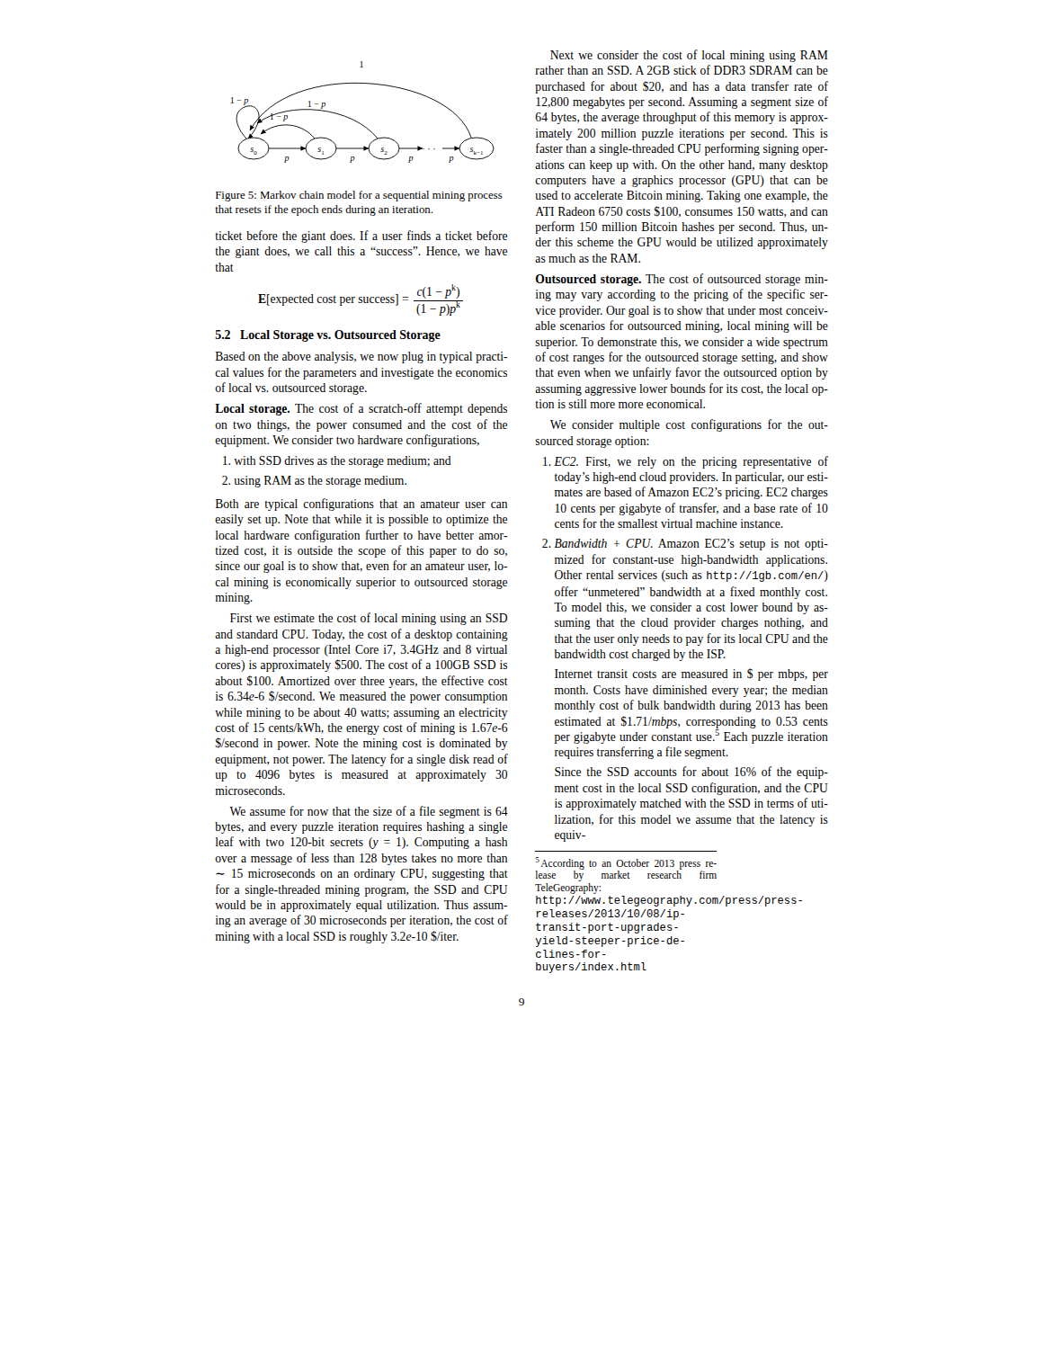s0 s1 s2 sk−1 · · · p p p p 1 − p 1 − p 1 − p 1
Figure 5: Markov chain model for a sequential mining process that resets if the epoch ends during an iteration.
ticket before the giant does. If a user finds a ticket before the giant does, we call this a “success”. Hence, we have that
E[expected cost per success] = c(1 − pk) (1 − p)pk
5.2 Local Storage vs. Outsourced Storage
Based on the above analysis, we now plug in typical practical values for the parameters and investigate the economics of local vs. outsourced storage.
Local storage. The cost of a scratch-off attempt depends on two things, the power consumed and the cost of the equipment. We consider two hardware configurations,
with SSD drives as the storage medium; and
using RAM as the storage medium.
Both are typical configurations that an amateur user can easily set up. Note that while it is possible to optimize the local hardware configuration further to have better amortized cost, it is outside the scope of this paper to do so, since our goal is to show that, even for an amateur user, local mining is economically superior to outsourced storage mining.
First we estimate the cost of local mining using an SSD and standard CPU. Today, the cost of a desktop containing a high-end processor (Intel Core i7, 3.4GHz and 8 virtual cores) is approximately $500. The cost of a 100GB SSD is about $100. Amortized over three years, the effective cost is 6.34e-6 $/second. We measured the power consumption while mining to be about 40 watts; assuming an electricity cost of 15 cents/kWh, the energy cost of mining is 1.67e-6 $/second in power. Note the mining cost is dominated by equipment, not power. The latency for a single disk read of up to 4096 bytes is measured at approximately 30 microseconds.
We assume for now that the size of a file segment is 64 bytes, and every puzzle iteration requires hashing a single leaf with two 120-bit secrets (y = 1). Computing a hash over a message of less than 128 bytes takes no more than ∼ 15 microseconds on an ordinary CPU, suggesting that for a single-threaded mining program, the SSD and CPU would be in approximately equal utilization. Thus assuming an average of 30 microseconds per iteration, the cost of mining with a local SSD is roughly 3.2e-10 $/iter.
Next we consider the cost of local mining using RAM rather than an SSD. A 2GB stick of DDR3 SDRAM can be purchased for about $20, and has a data transfer rate of 12,800 megabytes per second. Assuming a segment size of 64 bytes, the average throughput of this memory is approximately 200 million puzzle iterations per second. This is faster than a single-threaded CPU performing signing operations can keep up with. On the other hand, many desktop computers have a graphics processor (GPU) that can be used to accelerate Bitcoin mining. Taking one example, the ATI Radeon 6750 costs $100, consumes 150 watts, and can perform 150 million Bitcoin hashes per second. Thus, under this scheme the GPU would be utilized approximately as much as the RAM.
Outsourced storage. The cost of outsourced storage mining may vary according to the pricing of the specific service provider. Our goal is to show that under most conceivable scenarios for outsourced mining, local mining will be superior. To demonstrate this, we consider a wide spectrum of cost ranges for the outsourced storage setting, and show that even when we unfairly favor the outsourced option by assuming aggressive lower bounds for its cost, the local option is still more more economical.
We consider multiple cost configurations for the outsourced storage option:
EC2. First, we rely on the pricing representative of today’s high-end cloud providers. In particular, our estimates are based of Amazon EC2’s pricing. EC2 charges 10 cents per gigabyte of transfer, and a base rate of 10 cents for the smallest virtual machine instance.
Bandwidth + CPU. Amazon EC2’s setup is not optimized for constant-use high-bandwidth applications. Other rental services (such as http://1gb.com/en/) offer “unmetered” bandwidth at a fixed monthly cost. To model this, we consider a cost lower bound by assuming that the cloud provider charges nothing, and that the user only needs to pay for its local CPU and the bandwidth cost charged by the ISP.
Internet transit costs are measured in $ per mbps, per month. Costs have diminished every year; the median monthly cost of bulk bandwidth during 2013 has been estimated at $1.71/mbps, corresponding to 0.53 cents per gigabyte under constant use.5 Each puzzle iteration requires transferring a file segment.
Since the SSD accounts for about 16% of the equipment cost in the local SSD configuration, and the CPU is approximately matched with the SSD in terms of utilization, for this model we assume that the latency is equiv-
5 According to an October 2013 press release by market research firm TeleGeography: http://www.telegeography.com/press/press-releases/2013/10/08/ip-transit-port-upgrades-yield-steeper-price-declines-for-buyers/index.html
9